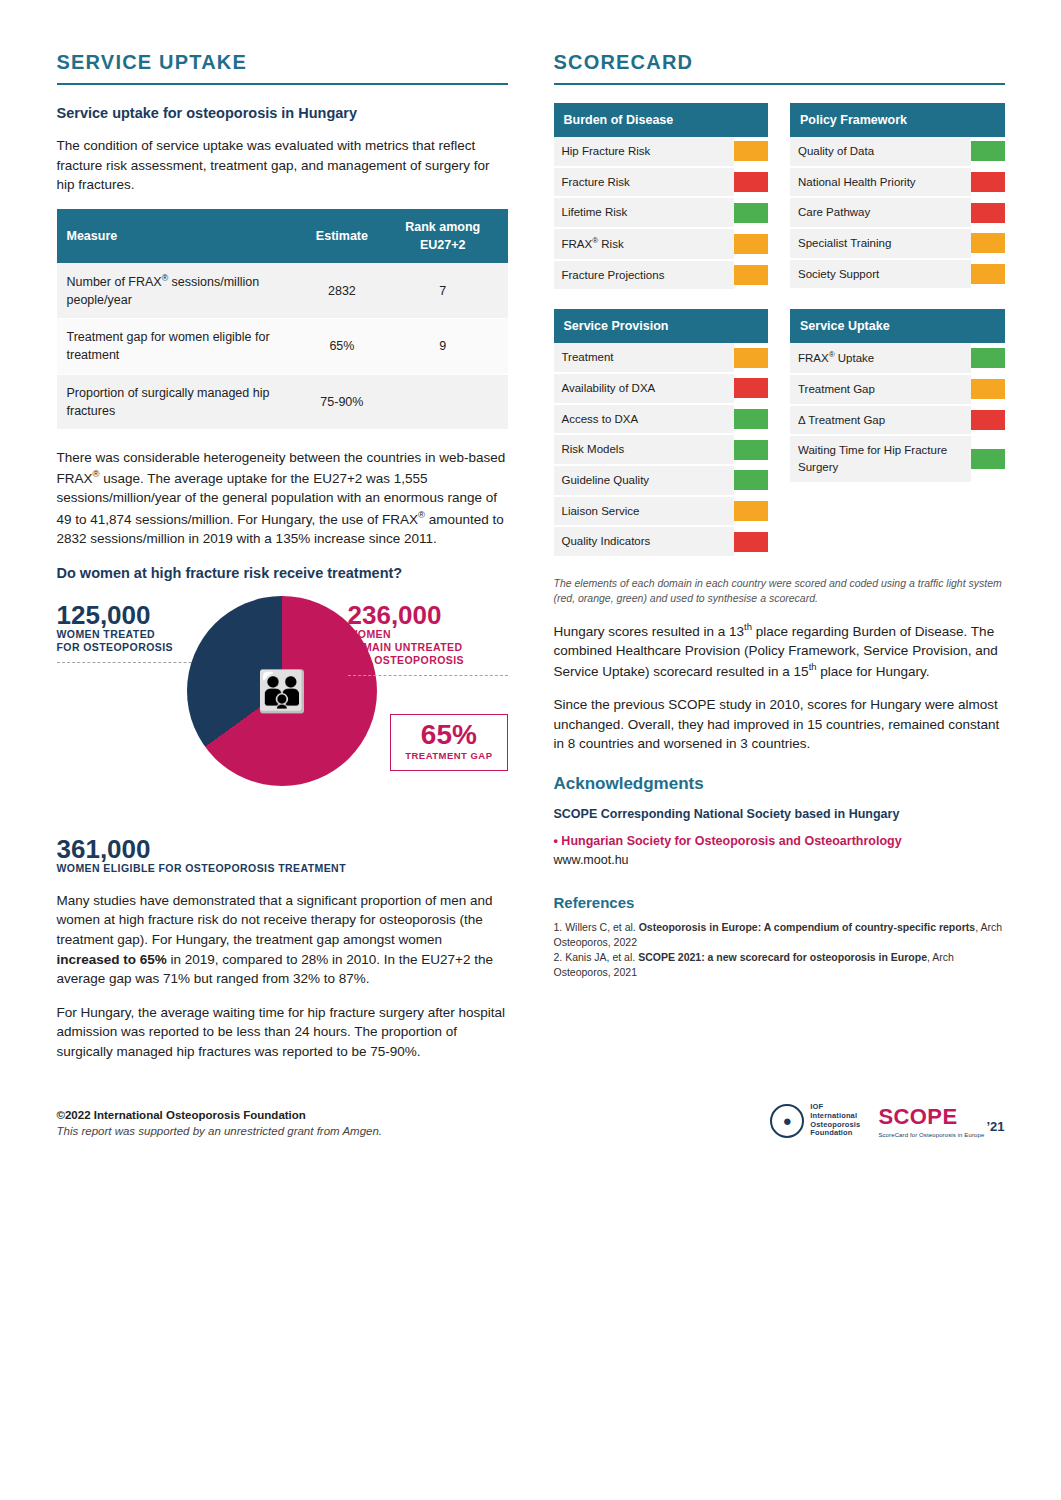Service Uptake
Service uptake for osteoporosis in Hungary
The condition of service uptake was evaluated with metrics that reflect fracture risk assessment, treatment gap, and management of surgery for hip fractures.
| Measure | Estimate | Rank among EU27+2 |
| --- | --- | --- |
| Number of FRAX ® sessions/million people/year | 2832 | 7 |
| Treatment gap for women eligible for treatment | 65% | 9 |
| Proportion of surgically managed hip fractures | 75-90% | |
There was considerable heterogeneity between the countries in web-based FRAX® usage. The average uptake for the EU27+2 was 1,555 sessions/million/year of the general population with an enormous range of 49 to 41,874 sessions/million. For Hungary, the use of FRAX® amounted to 2832 sessions/million in 2019 with a 135% increase since 2011.
Do women at high fracture risk receive treatment?
125,000
Women treated
for osteoporosis
👪
236,000
Women
remain untreated
for osteoporosis
65%
Treatment gap
361,000
Women eligible for osteoporosis treatment
Many studies have demonstrated that a significant proportion of men and women at high fracture risk do not receive therapy for osteoporosis (the treatment gap). For Hungary, the treatment gap amongst women increased to 65% in 2019, compared to 28% in 2010. In the EU27+2 the average gap was 71% but ranged from 32% to 87%.
For Hungary, the average waiting time for hip fracture surgery after hospital admission was reported to be less than 24 hours. The proportion of surgically managed hip fractures was reported to be 75-90%.
Scorecard
Burden of Disease
| Hip Fracture Risk | |
| Fracture Risk | |
| Lifetime Risk | |
| FRAX ® Risk | |
| Fracture Projections | |
Policy Framework
| Quality of Data | |
| National Health Priority | |
| Care Pathway | |
| Specialist Training | |
| Society Support | |
Service Provision
| Treatment | |
| Availability of DXA | |
| Access to DXA | |
| Risk Models | |
| Guideline Quality | |
| Liaison Service | |
| Quality Indicators | |
Service Uptake
| FRAX ® Uptake | |
| Treatment Gap | |
| Δ Treatment Gap | |
| Waiting Time for Hip Fracture Surgery | |
The elements of each domain in each country were scored and coded using a traffic light system (red, orange, green) and used to synthesise a scorecard.
Hungary scores resulted in a 13th place regarding Burden of Disease. The combined Healthcare Provision (Policy Framework, Service Provision, and Service Uptake) scorecard resulted in a 15th place for Hungary.
Since the previous SCOPE study in 2010, scores for Hungary were almost unchanged. Overall, they had improved in 15 countries, remained constant in 8 countries and worsened in 3 countries.
Acknowledgments
SCOPE Corresponding National Society based in Hungary
• Hungarian Society for Osteoporosis and Osteoarthrology
www.moot.hu
References
1. Willers C, et al. Osteoporosis in Europe: A compendium of country-specific reports, Arch Osteoporos, 2022
2. Kanis JA, et al. SCOPE 2021: a new scorecard for osteoporosis in Europe, Arch Osteoporos, 2021
©2022 International Osteoporosis Foundation
This report was supported by an unrestricted grant from Amgen.
●
IOF
International
Osteoporosis
Foundation
SCOPE
ScoreCard for Osteoporosis in Europe
’21